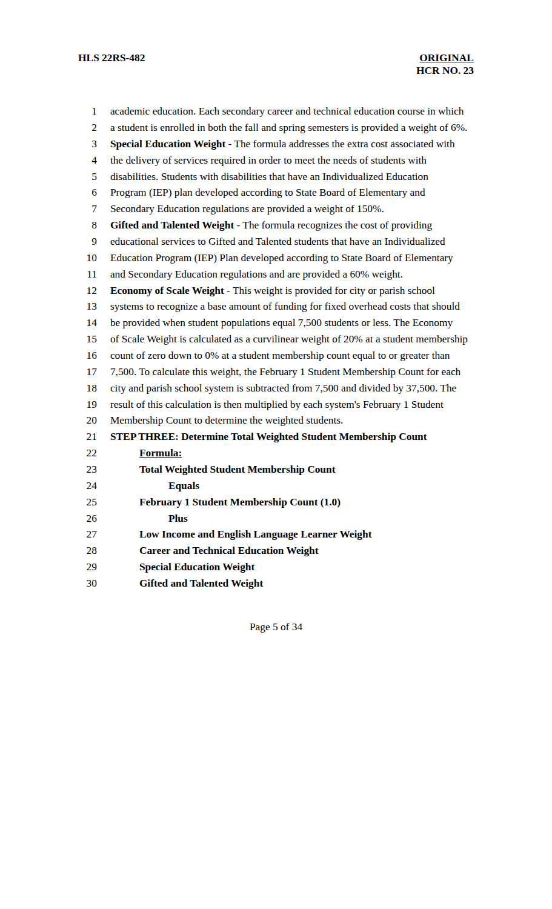HLS 22RS-482
ORIGINAL
HCR NO. 23
academic education. Each secondary career and technical education course in which
a student is enrolled in both the fall and spring semesters is provided a weight of 6%.
Special Education Weight - The formula addresses the extra cost associated with
the delivery of services required in order to meet the needs of students with
disabilities. Students with disabilities that have an Individualized Education
Program (IEP) plan developed according to State Board of Elementary and
Secondary Education regulations are provided a weight of 150%.
Gifted and Talented Weight - The formula recognizes the cost of providing
educational services to Gifted and Talented students that have an Individualized
Education Program (IEP) Plan developed according to State Board of Elementary
and Secondary Education regulations and are provided a 60% weight.
Economy of Scale Weight - This weight is provided for city or parish school
systems to recognize a base amount of funding for fixed overhead costs that should
be provided when student populations equal 7,500 students or less. The Economy
of Scale Weight is calculated as a curvilinear weight of 20% at a student membership
count of zero down to 0% at a student membership count equal to or greater than
7,500. To calculate this weight, the February 1 Student Membership Count for each
city and parish school system is subtracted from 7,500 and divided by 37,500. The
result of this calculation is then multiplied by each system's February 1 Student
Membership Count to determine the weighted students.
STEP THREE: Determine Total Weighted Student Membership Count
Formula:
Total Weighted Student Membership Count
Equals
February 1 Student Membership Count (1.0)
Plus
Low Income and English Language Learner Weight
Career and Technical Education Weight
Special Education Weight
Gifted and Talented Weight
Page 5 of 34